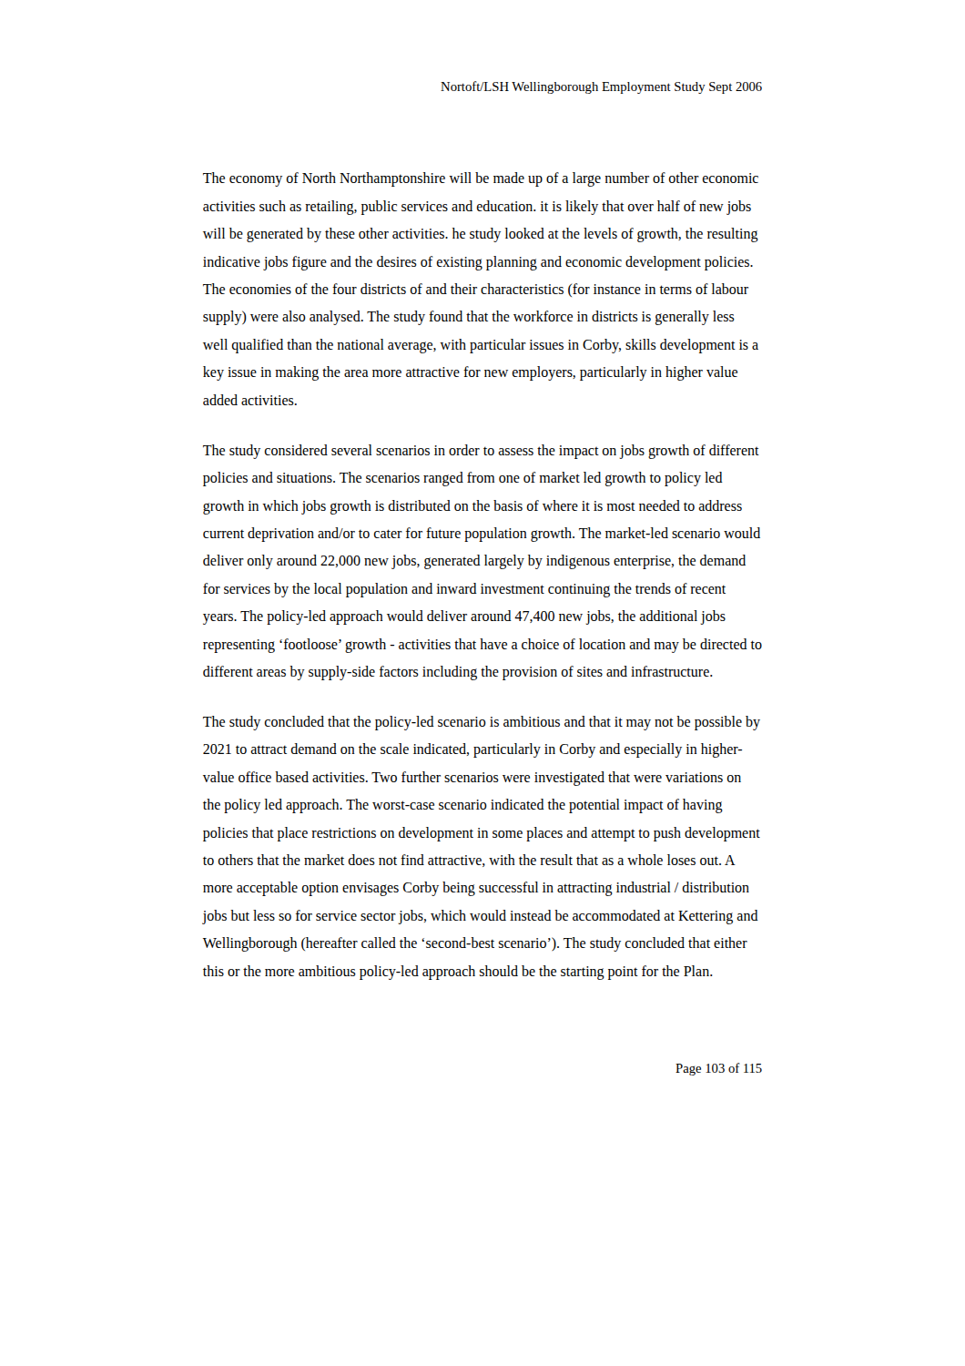Nortoft/LSH Wellingborough Employment Study Sept 2006
The economy of North Northamptonshire will be made up of a large number of other economic activities such as retailing, public services and education. it is likely that over half of new jobs will be generated by these other activities. he study looked at the levels of growth, the resulting indicative jobs figure and the desires of existing planning and economic development policies. The economies of the four districts of and their characteristics (for instance in terms of labour supply) were also analysed. The study found that the workforce in districts is generally less well qualified than the national average, with particular issues in Corby, skills development is a key issue in making the area more attractive for new employers, particularly in higher value added activities.
The study considered several scenarios in order to assess the impact on jobs growth of different policies and situations. The scenarios ranged from one of market led growth to policy led growth in which jobs growth is distributed on the basis of where it is most needed to address current deprivation and/or to cater for future population growth. The market-led scenario would deliver only around 22,000 new jobs, generated largely by indigenous enterprise, the demand for services by the local population and inward investment continuing the trends of recent years. The policy-led approach would deliver around 47,400 new jobs, the additional jobs representing ‘footloose’ growth - activities that have a choice of location and may be directed to different areas by supply-side factors including the provision of sites and infrastructure.
The study concluded that the policy-led scenario is ambitious and that it may not be possible by 2021 to attract demand on the scale indicated, particularly in Corby and especially in higher-value office based activities. Two further scenarios were investigated that were variations on the policy led approach. The worst-case scenario indicated the potential impact of having policies that place restrictions on development in some places and attempt to push development to others that the market does not find attractive, with the result that as a whole loses out. A more acceptable option envisages Corby being successful in attracting industrial / distribution jobs but less so for service sector jobs, which would instead be accommodated at Kettering and Wellingborough (hereafter called the ‘second-best scenario’). The study concluded that either this or the more ambitious policy-led approach should be the starting point for the Plan.
Page 103 of 115